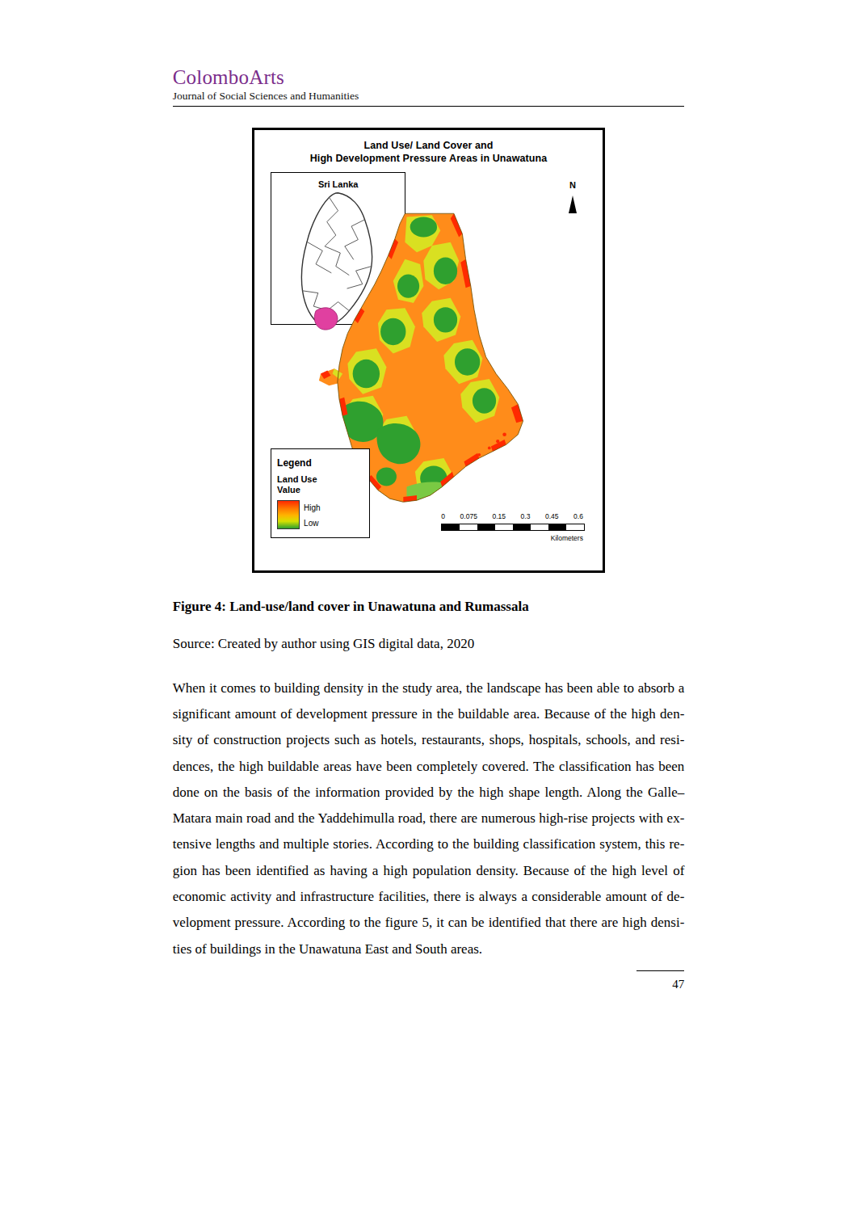ColomboArts
Journal of Social Sciences and Humanities
Land Use/ Land Cover and
High Development Pressure Areas in Unawatuna
Sri Lanka
N
Legend
Land Use
Value
High Low
00.0750.150.30.450.6
Kilometers
Figure 4: Land-use/land cover in Unawatuna and Rumassala
Source: Created by author using GIS digital data, 2020
When it comes to building density in the study area, the landscape has been able to absorb a significant amount of development pressure in the buildable area. Because of the high density of construction projects such as hotels, restaurants, shops, hospitals, schools, and residences, the high buildable areas have been completely covered. The classification has been done on the basis of the information provided by the high shape length. Along the Galle–Matara main road and the Yaddehimulla road, there are numerous high-rise projects with extensive lengths and multiple stories. According to the building classification system, this region has been identified as having a high population density. Because of the high level of economic activity and infrastructure facilities, there is always a considerable amount of development pressure. According to the figure 5, it can be identified that there are high densities of buildings in the Unawatuna East and South areas.
47